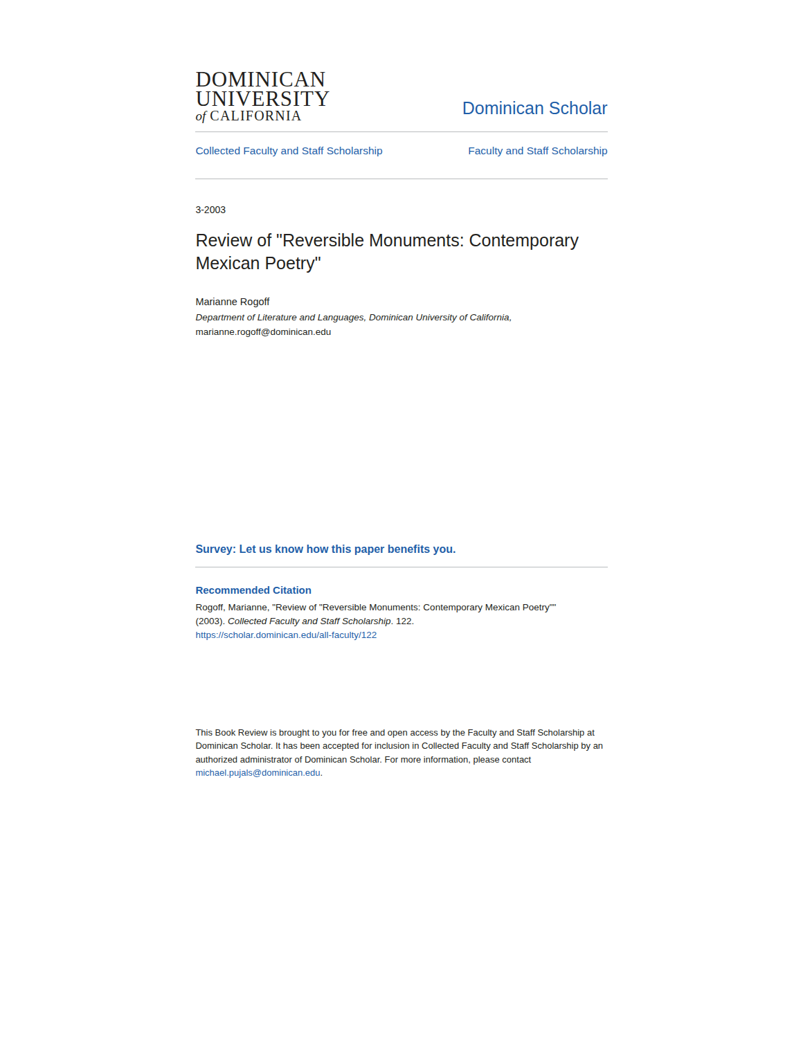DOMINICAN UNIVERSITY of CALIFORNIA
Dominican Scholar
Collected Faculty and Staff Scholarship
Faculty and Staff Scholarship
3-2003
Review of "Reversible Monuments: Contemporary Mexican Poetry"
Marianne Rogoff
Department of Literature and Languages, Dominican University of California,
marianne.rogoff@dominican.edu
Survey: Let us know how this paper benefits you.
Recommended Citation
Rogoff, Marianne, "Review of "Reversible Monuments: Contemporary Mexican Poetry""
(2003). Collected Faculty and Staff Scholarship. 122.
https://scholar.dominican.edu/all-faculty/122
This Book Review is brought to you for free and open access by the Faculty and Staff Scholarship at Dominican Scholar. It has been accepted for inclusion in Collected Faculty and Staff Scholarship by an authorized administrator of Dominican Scholar. For more information, please contact michael.pujals@dominican.edu.